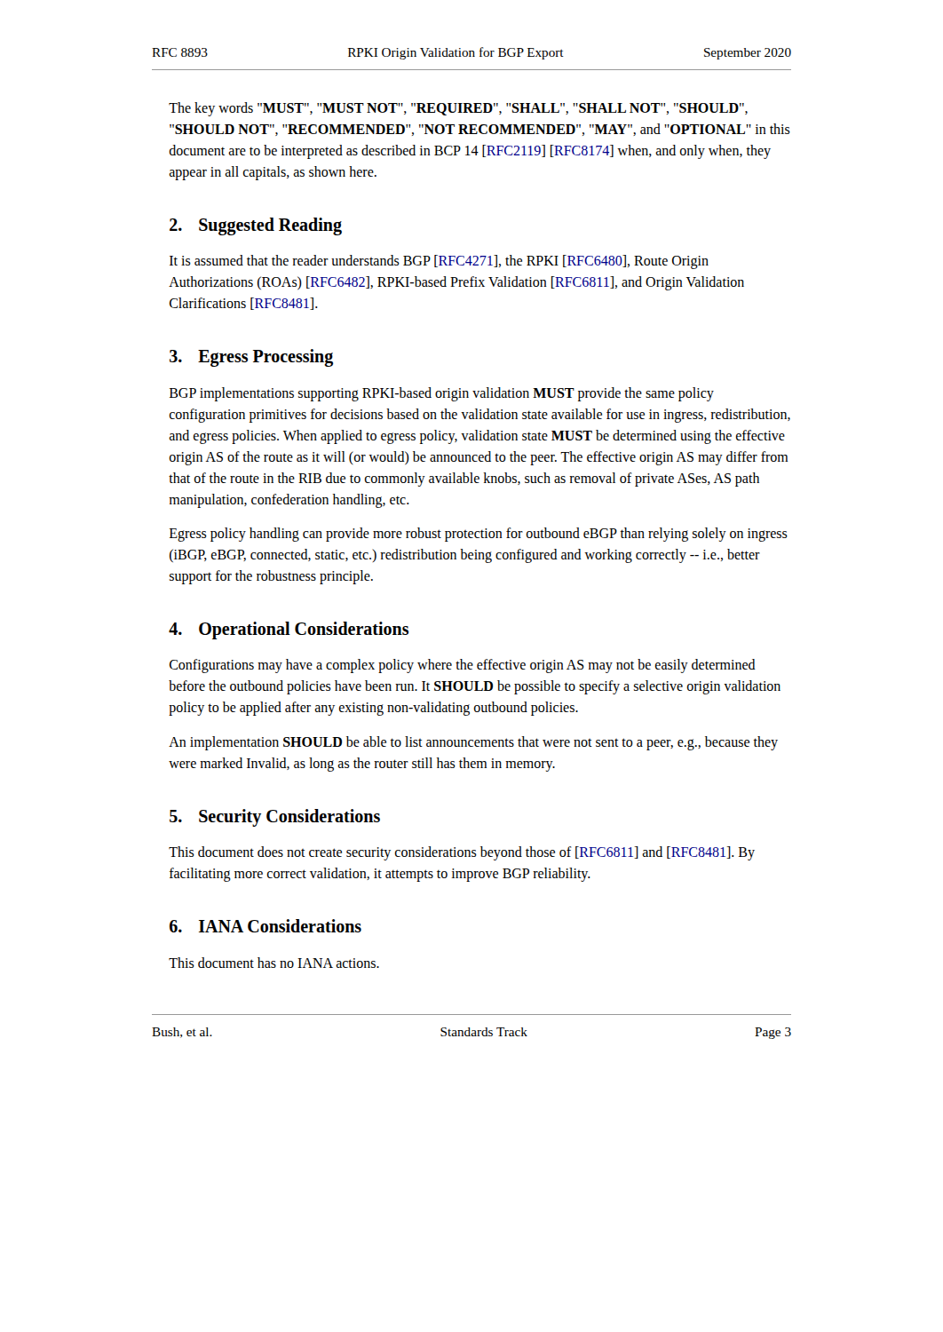RFC 8893 RPKI Origin Validation for BGP Export September 2020
The key words "MUST", "MUST NOT", "REQUIRED", "SHALL", "SHALL NOT", "SHOULD", "SHOULD NOT", "RECOMMENDED", "NOT RECOMMENDED", "MAY", and "OPTIONAL" in this document are to be interpreted as described in BCP 14 [RFC2119] [RFC8174] when, and only when, they appear in all capitals, as shown here.
2. Suggested Reading
It is assumed that the reader understands BGP [RFC4271], the RPKI [RFC6480], Route Origin Authorizations (ROAs) [RFC6482], RPKI-based Prefix Validation [RFC6811], and Origin Validation Clarifications [RFC8481].
3. Egress Processing
BGP implementations supporting RPKI-based origin validation MUST provide the same policy configuration primitives for decisions based on the validation state available for use in ingress, redistribution, and egress policies. When applied to egress policy, validation state MUST be determined using the effective origin AS of the route as it will (or would) be announced to the peer. The effective origin AS may differ from that of the route in the RIB due to commonly available knobs, such as removal of private ASes, AS path manipulation, confederation handling, etc.
Egress policy handling can provide more robust protection for outbound eBGP than relying solely on ingress (iBGP, eBGP, connected, static, etc.) redistribution being configured and working correctly -- i.e., better support for the robustness principle.
4. Operational Considerations
Configurations may have a complex policy where the effective origin AS may not be easily determined before the outbound policies have been run. It SHOULD be possible to specify a selective origin validation policy to be applied after any existing non-validating outbound policies.
An implementation SHOULD be able to list announcements that were not sent to a peer, e.g., because they were marked Invalid, as long as the router still has them in memory.
5. Security Considerations
This document does not create security considerations beyond those of [RFC6811] and [RFC8481]. By facilitating more correct validation, it attempts to improve BGP reliability.
6. IANA Considerations
This document has no IANA actions.
Bush, et al. Standards Track Page 3